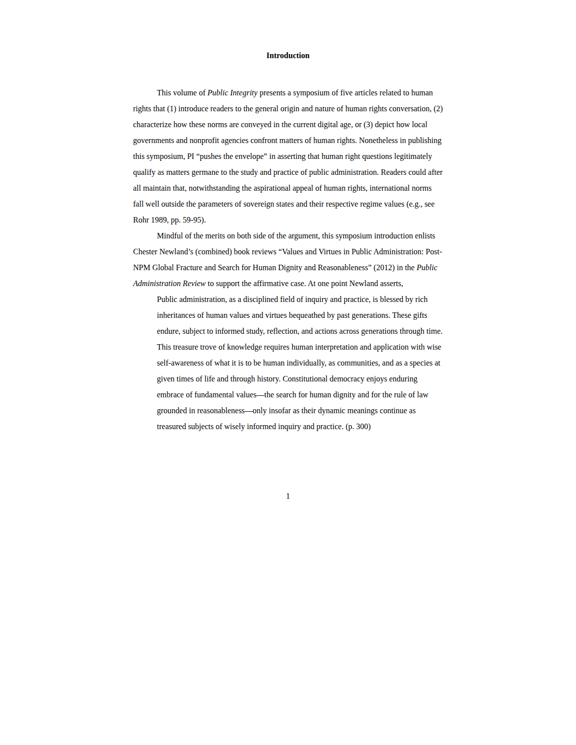Introduction
This volume of Public Integrity presents a symposium of five articles related to human rights that (1) introduce readers to the general origin and nature of human rights conversation, (2) characterize how these norms are conveyed in the current digital age, or (3) depict how local governments and nonprofit agencies confront matters of human rights. Nonetheless in publishing this symposium, PI “pushes the envelope” in asserting that human right questions legitimately qualify as matters germane to the study and practice of public administration. Readers could after all maintain that, notwithstanding the aspirational appeal of human rights, international norms fall well outside the parameters of sovereign states and their respective regime values (e.g., see Rohr 1989, pp. 59-95).
Mindful of the merits on both side of the argument, this symposium introduction enlists Chester Newland’s (combined) book reviews “Values and Virtues in Public Administration: Post-NPM Global Fracture and Search for Human Dignity and Reasonableness” (2012) in the Public Administration Review to support the affirmative case. At one point Newland asserts,
Public administration, as a disciplined field of inquiry and practice, is blessed by rich inheritances of human values and virtues bequeathed by past generations. These gifts endure, subject to informed study, reflection, and actions across generations through time. This treasure trove of knowledge requires human interpretation and application with wise self-awareness of what it is to be human individually, as communities, and as a species at given times of life and through history. Constitutional democracy enjoys enduring embrace of fundamental values—the search for human dignity and for the rule of law grounded in reasonableness—only insofar as their dynamic meanings continue as treasured subjects of wisely informed inquiry and practice. (p. 300)
1